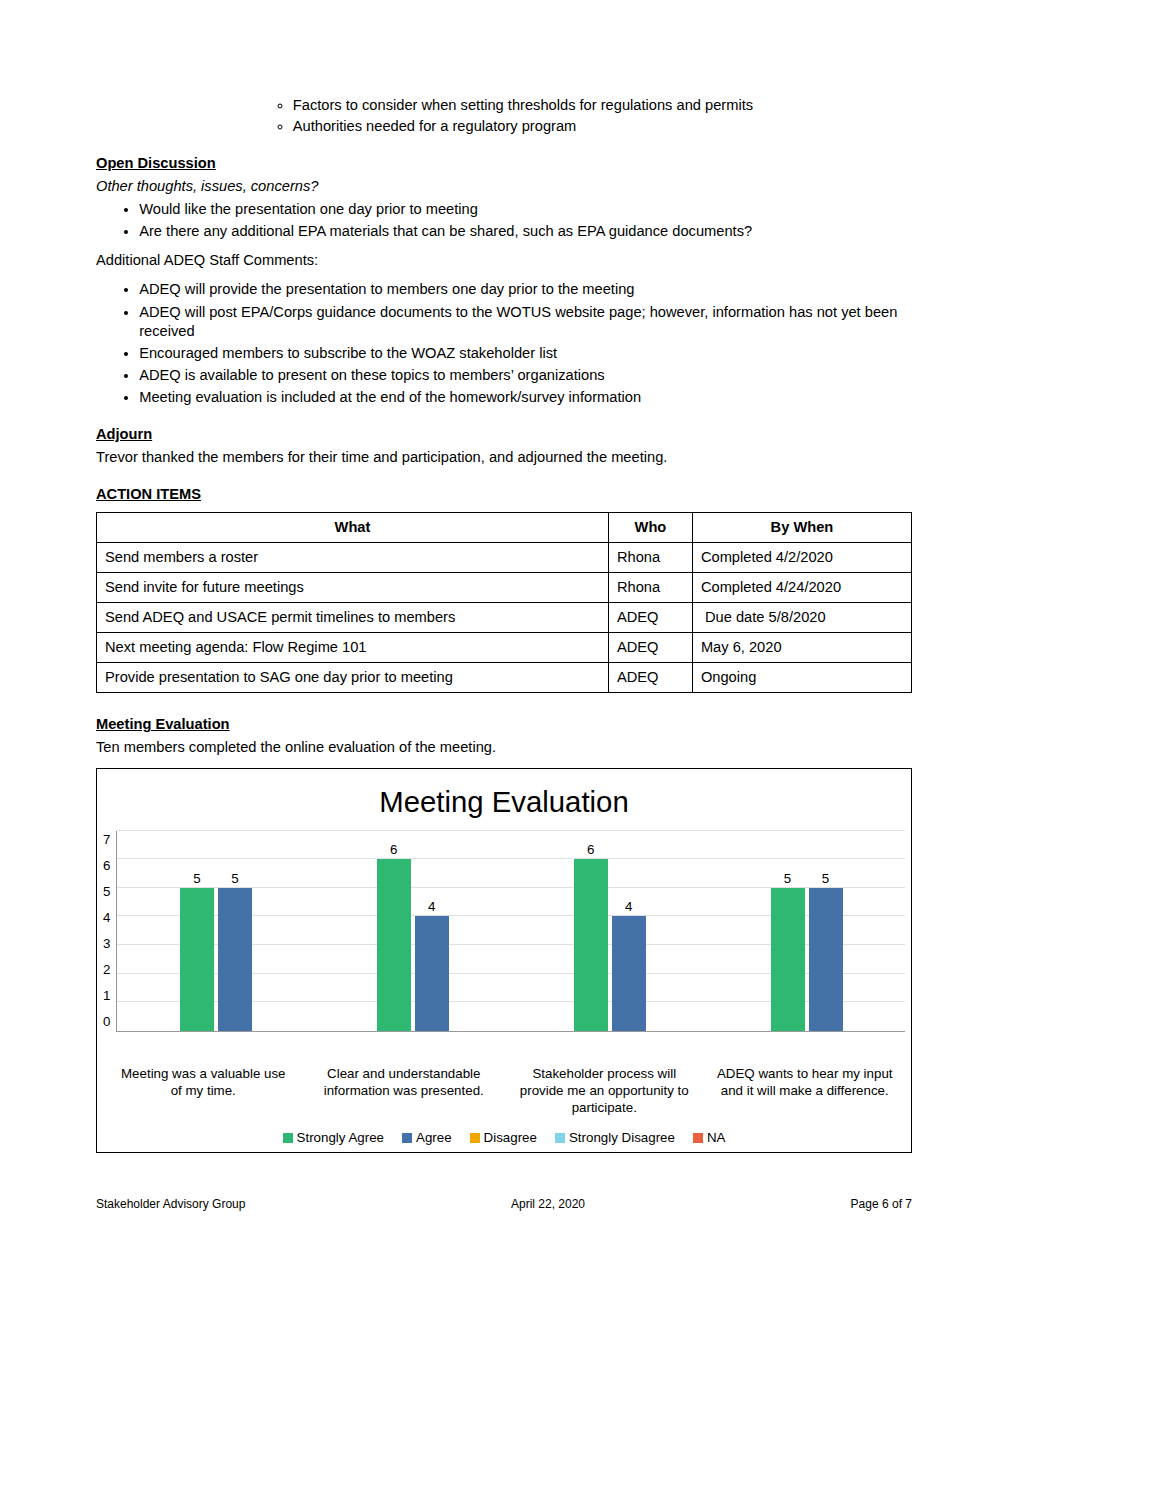Factors to consider when setting thresholds for regulations and permits
Authorities needed for a regulatory program
Open Discussion
Other thoughts, issues, concerns?
Would like the presentation one day prior to meeting
Are there any additional EPA materials that can be shared, such as EPA guidance documents?
Additional ADEQ Staff Comments:
ADEQ will provide the presentation to members one day prior to the meeting
ADEQ will post EPA/Corps guidance documents to the WOTUS website page; however, information has not yet been received
Encouraged members to subscribe to the WOAZ stakeholder list
ADEQ is available to present on these topics to members’ organizations
Meeting evaluation is included at the end of the homework/survey information
Adjourn
Trevor thanked the members for their time and participation, and adjourned the meeting.
ACTION ITEMS
| What | Who | By When |
| --- | --- | --- |
| Send members a roster | Rhona | Completed 4/2/2020 |
| Send invite for future meetings | Rhona | Completed 4/24/2020 |
| Send ADEQ and USACE permit timelines to members | ADEQ | Due date 5/8/2020 |
| Next meeting agenda: Flow Regime 101 | ADEQ | May 6, 2020 |
| Provide presentation to SAG one day prior to meeting | ADEQ | Ongoing |
Meeting Evaluation
Ten members completed the online evaluation of the meeting.
Meeting Evaluation
7
6
5
4
3
2
1
0
5
5
6
4
6
4
5
5
Meeting was a valuable use of my time.
Clear and understandable information was presented.
Stakeholder process will provide me an opportunity to participate.
ADEQ wants to hear my input and it will make a difference.
Strongly Agree
Agree
Disagree
Strongly Disagree
NA
Stakeholder Advisory Group
April 22, 2020
Page 6 of 7